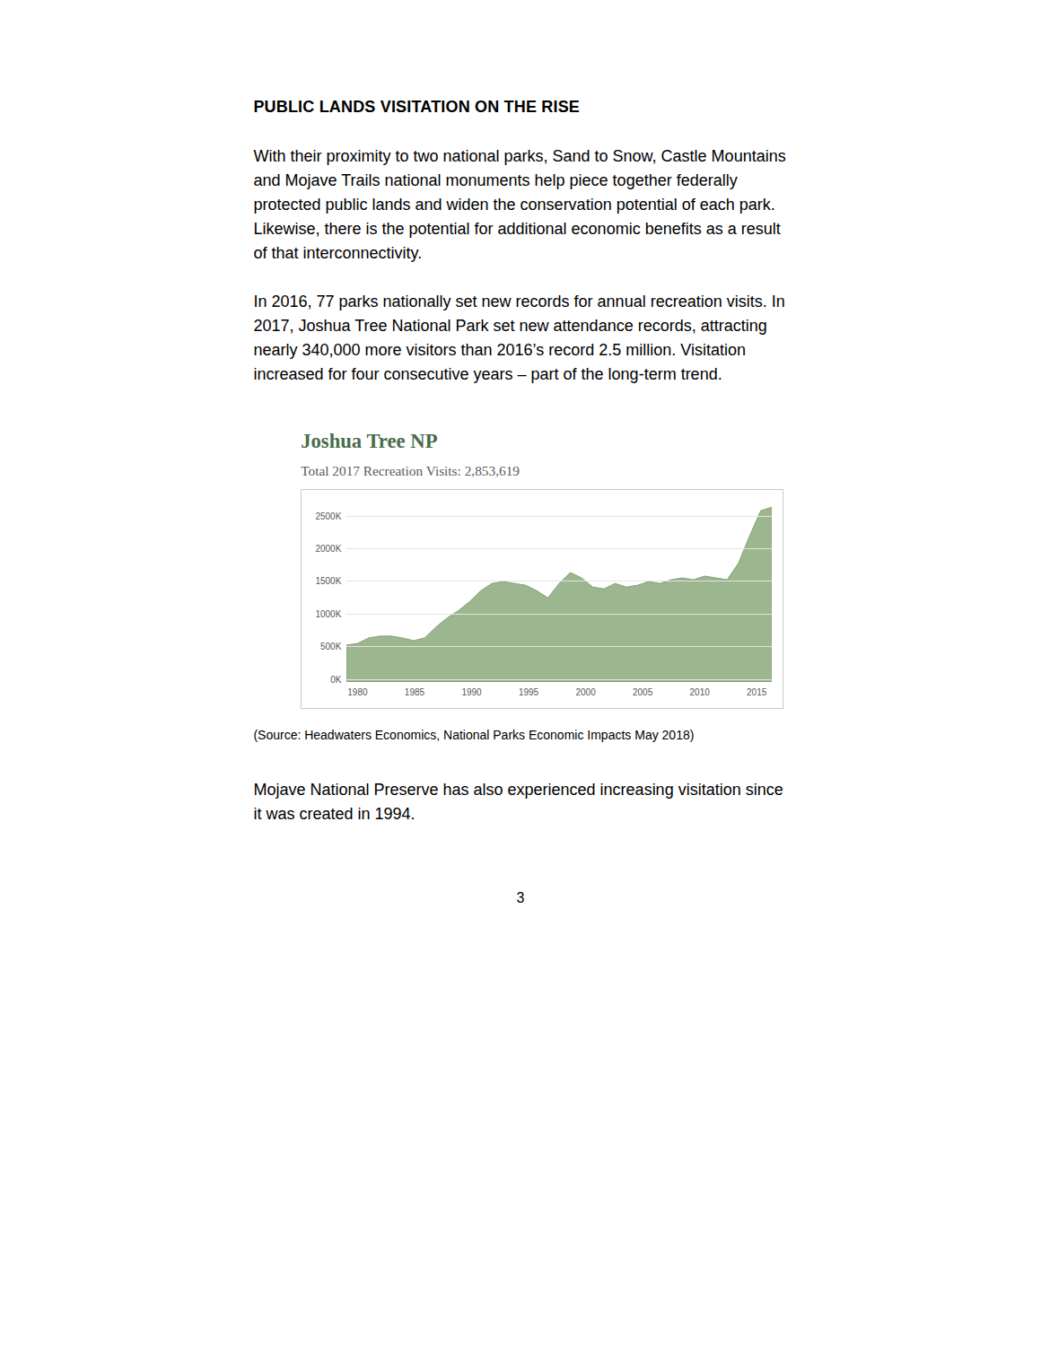PUBLIC LANDS VISITATION ON THE RISE
With their proximity to two national parks, Sand to Snow, Castle Mountains and Mojave Trails national monuments help piece together federally protected public lands and widen the conservation potential of each park. Likewise, there is the potential for additional economic benefits as a result of that interconnectivity.
In 2016, 77 parks nationally set new records for annual recreation visits. In 2017, Joshua Tree National Park set new attendance records, attracting nearly 340,000 more visitors than 2016’s record 2.5 million. Visitation increased for four consecutive years – part of the long-term trend.
Joshua Tree NP
Total 2017 Recreation Visits: 2,853,619
2500K 2000K 1500K 1000K 500K 0K
1980 1985 1990 1995 2000 2005 2010 2015
(Source: Headwaters Economics, National Parks Economic Impacts May 2018)
Mojave National Preserve has also experienced increasing visitation since it was created in 1994.
3